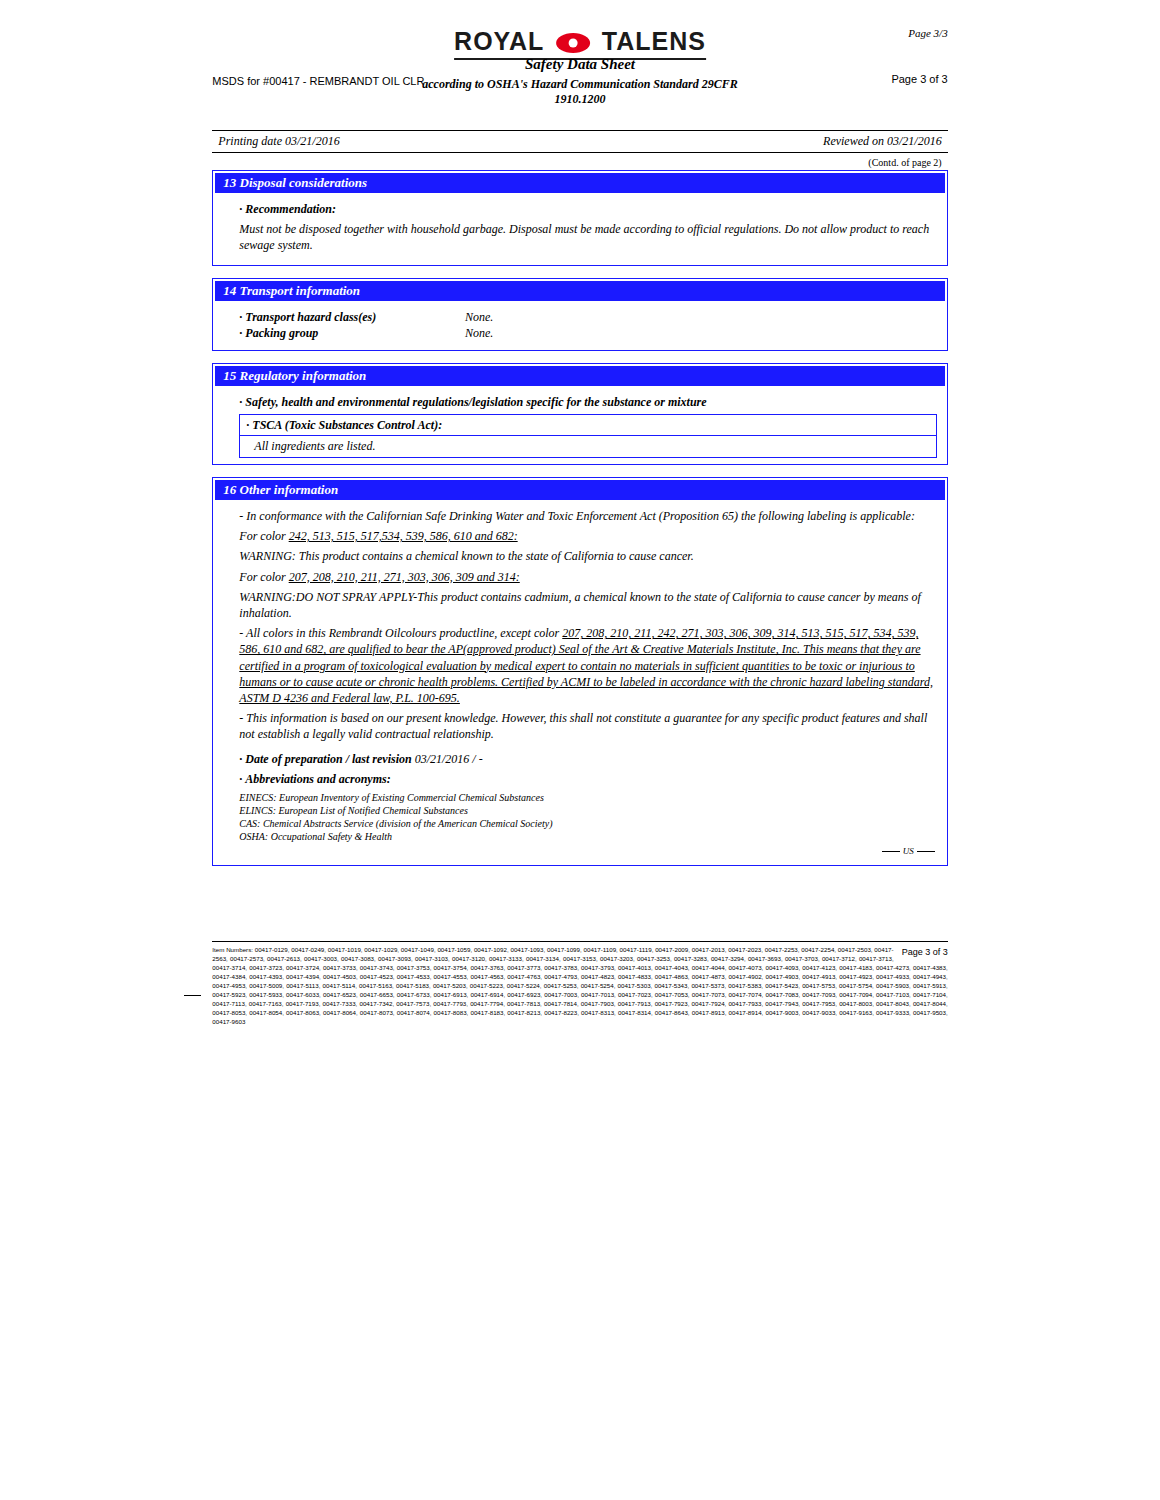ROYAL TALENS
Page 3/3
Safety Data Sheet
according to OSHA's Hazard Communication Standard 29CFR
1910.1200
MSDS for #00417 - REMBRANDT OIL CLR
Page 3 of 3
Printing date 03/21/2016 Reviewed on 03/21/2016
(Contd. of page 2)
13 Disposal considerations
Recommendation:
Must not be disposed together with household garbage. Disposal must be made according to official regulations. Do not allow product to reach sewage system.
14 Transport information
Transport hazard class(es)
None.
Packing group
None.
15 Regulatory information
Safety, health and environmental regulations/legislation specific for the substance or mixture
· TSCA (Toxic Substances Control Act):
All ingredients are listed.
16 Other information
- In conformance with the Californian Safe Drinking Water and Toxic Enforcement Act (Proposition 65) the following labeling is applicable:
For color 242, 513, 515, 517,534, 539, 586, 610 and 682:
WARNING: This product contains a chemical known to the state of California to cause cancer.
For color 207, 208, 210, 211, 271, 303, 306, 309 and 314:
WARNING:DO NOT SPRAY APPLY-This product contains cadmium, a chemical known to the state of California to cause cancer by means of inhalation.
- All colors in this Rembrandt Oilcolours productline, except color 207, 208, 210, 211, 242, 271, 303, 306, 309, 314, 513, 515, 517, 534, 539, 586, 610 and 682, are qualified to bear the AP(approved product) Seal of the Art & Creative Materials Institute, Inc. This means that they are certified in a program of toxicological evaluation by medical expert to contain no materials in sufficient quantities to be toxic or injurious to humans or to cause acute or chronic health problems. Certified by ACMI to be labeled in accordance with the chronic hazard labeling standard, ASTM D 4236 and Federal law, P.L. 100-695.
- This information is based on our present knowledge. However, this shall not constitute a guarantee for any specific product features and shall not establish a legally valid contractual relationship.
Date of preparation / last revision 03/21/2016 / -
Abbreviations and acronyms:
EINECS: European Inventory of Existing Commercial Chemical Substances
ELINCS: European List of Notified Chemical Substances
CAS: Chemical Abstracts Service (division of the American Chemical Society)
OSHA: Occupational Safety & Health
US
Page 3 of 3 Item Numbers: 00417-0129, 00417-0249, 00417-1019, 00417-1029, 00417-1049, 00417-1059, 00417-1092, 00417-1093, 00417-1099, 00417-1109, 00417-1119, 00417-2009, 00417-2013, 00417-2023, 00417-2253, 00417-2254, 00417-2503, 00417-2563, 00417-2573, 00417-2613, 00417-3003, 00417-3083, 00417-3093, 00417-3103, 00417-3120, 00417-3133, 00417-3134, 00417-3153, 00417-3203, 00417-3253, 00417-3283, 00417-3294, 00417-3693, 00417-3703, 00417-3712, 00417-3713, 00417-3714, 00417-3723, 00417-3724, 00417-3733, 00417-3743, 00417-3753, 00417-3754, 00417-3763, 00417-3773, 00417-3783, 00417-3793, 00417-4013, 00417-4043, 00417-4044, 00417-4073, 00417-4093, 00417-4123, 00417-4183, 00417-4273, 00417-4383, 00417-4384, 00417-4393, 00417-4394, 00417-4503, 00417-4523, 00417-4533, 00417-4553, 00417-4563, 00417-4763, 00417-4793, 00417-4823, 00417-4833, 00417-4863, 00417-4873, 00417-4902, 00417-4903, 00417-4913, 00417-4923, 00417-4933, 00417-4943, 00417-4953, 00417-5009, 00417-5113, 00417-5114, 00417-5163, 00417-5183, 00417-5203, 00417-5223, 00417-5224, 00417-5253, 00417-5254, 00417-5303, 00417-5343, 00417-5373, 00417-5383, 00417-5423, 00417-5753, 00417-5754, 00417-5903, 00417-5913, 00417-5923, 00417-5933, 00417-6033, 00417-6523, 00417-6653, 00417-6733, 00417-6913, 00417-6914, 00417-6923, 00417-7003, 00417-7013, 00417-7023, 00417-7053, 00417-7073, 00417-7074, 00417-7083, 00417-7093, 00417-7094, 00417-7103, 00417-7104, 00417-7113, 00417-7163, 00417-7193, 00417-7333, 00417-7342, 00417-7573, 00417-7793, 00417-7794, 00417-7813, 00417-7814, 00417-7903, 00417-7913, 00417-7923, 00417-7924, 00417-7933, 00417-7943, 00417-7953, 00417-8003, 00417-8043, 00417-8044, 00417-8053, 00417-8054, 00417-8063, 00417-8064, 00417-8073, 00417-8074, 00417-8083, 00417-8183, 00417-8213, 00417-8223, 00417-8313, 00417-8314, 00417-8643, 00417-8913, 00417-8914, 00417-9003, 00417-9033, 00417-9163, 00417-9333, 00417-9503, 00417-9603